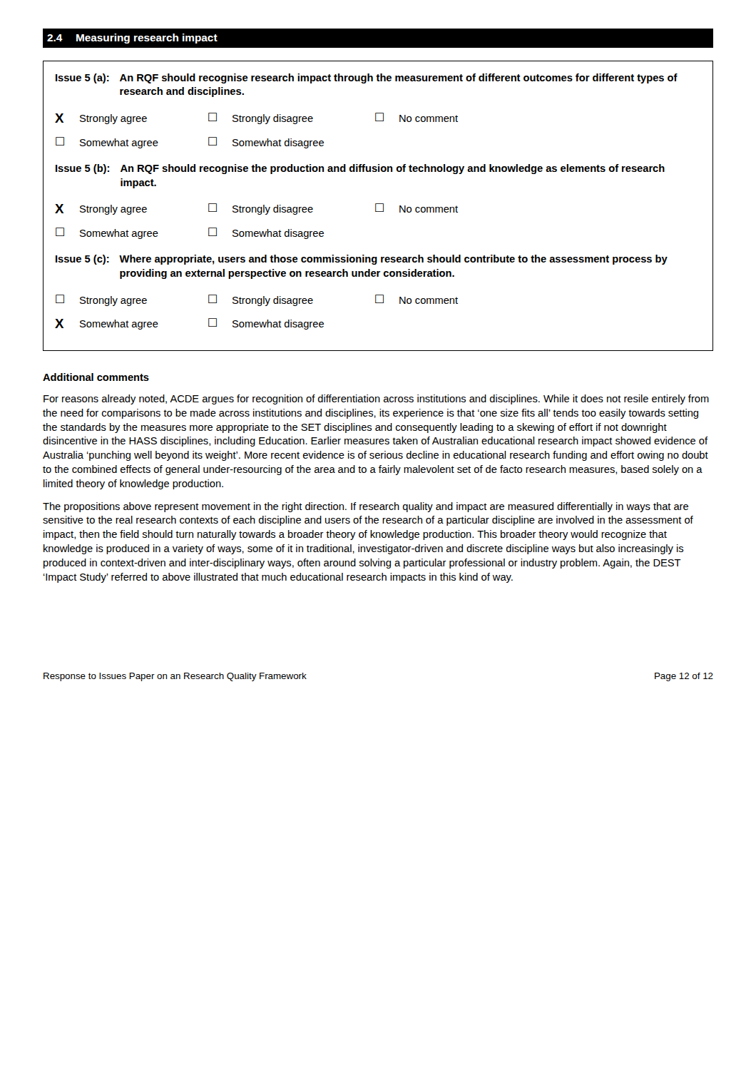2.4 Measuring research impact
Issue 5 (a): An RQF should recognise research impact through the measurement of different outcomes for different types of research and disciplines.
| X | Strongly agree | ☐ | Strongly disagree | ☐ | No comment |
| ☐ | Somewhat agree | ☐ | Somewhat disagree | | |
Issue 5 (b): An RQF should recognise the production and diffusion of technology and knowledge as elements of research impact.
| X | Strongly agree | ☐ | Strongly disagree | ☐ | No comment |
| ☐ | Somewhat agree | ☐ | Somewhat disagree | | |
Issue 5 (c): Where appropriate, users and those commissioning research should contribute to the assessment process by providing an external perspective on research under consideration.
| ☐ | Strongly agree | ☐ | Strongly disagree | ☐ | No comment |
| X | Somewhat agree | ☐ | Somewhat disagree | | |
Additional comments
For reasons already noted, ACDE argues for recognition of differentiation across institutions and disciplines. While it does not resile entirely from the need for comparisons to be made across institutions and disciplines, its experience is that ‘one size fits all’ tends too easily towards setting the standards by the measures more appropriate to the SET disciplines and consequently leading to a skewing of effort if not downright disincentive in the HASS disciplines, including Education. Earlier measures taken of Australian educational research impact showed evidence of Australia ‘punching well beyond its weight’. More recent evidence is of serious decline in educational research funding and effort owing no doubt to the combined effects of general under-resourcing of the area and to a fairly malevolent set of de facto research measures, based solely on a limited theory of knowledge production.
The propositions above represent movement in the right direction. If research quality and impact are measured differentially in ways that are sensitive to the real research contexts of each discipline and users of the research of a particular discipline are involved in the assessment of impact, then the field should turn naturally towards a broader theory of knowledge production. This broader theory would recognize that knowledge is produced in a variety of ways, some of it in traditional, investigator-driven and discrete discipline ways but also increasingly is produced in context-driven and inter-disciplinary ways, often around solving a particular professional or industry problem. Again, the DEST ‘Impact Study’ referred to above illustrated that much educational research impacts in this kind of way.
Response to Issues Paper on an Research Quality Framework Page 12 of 12